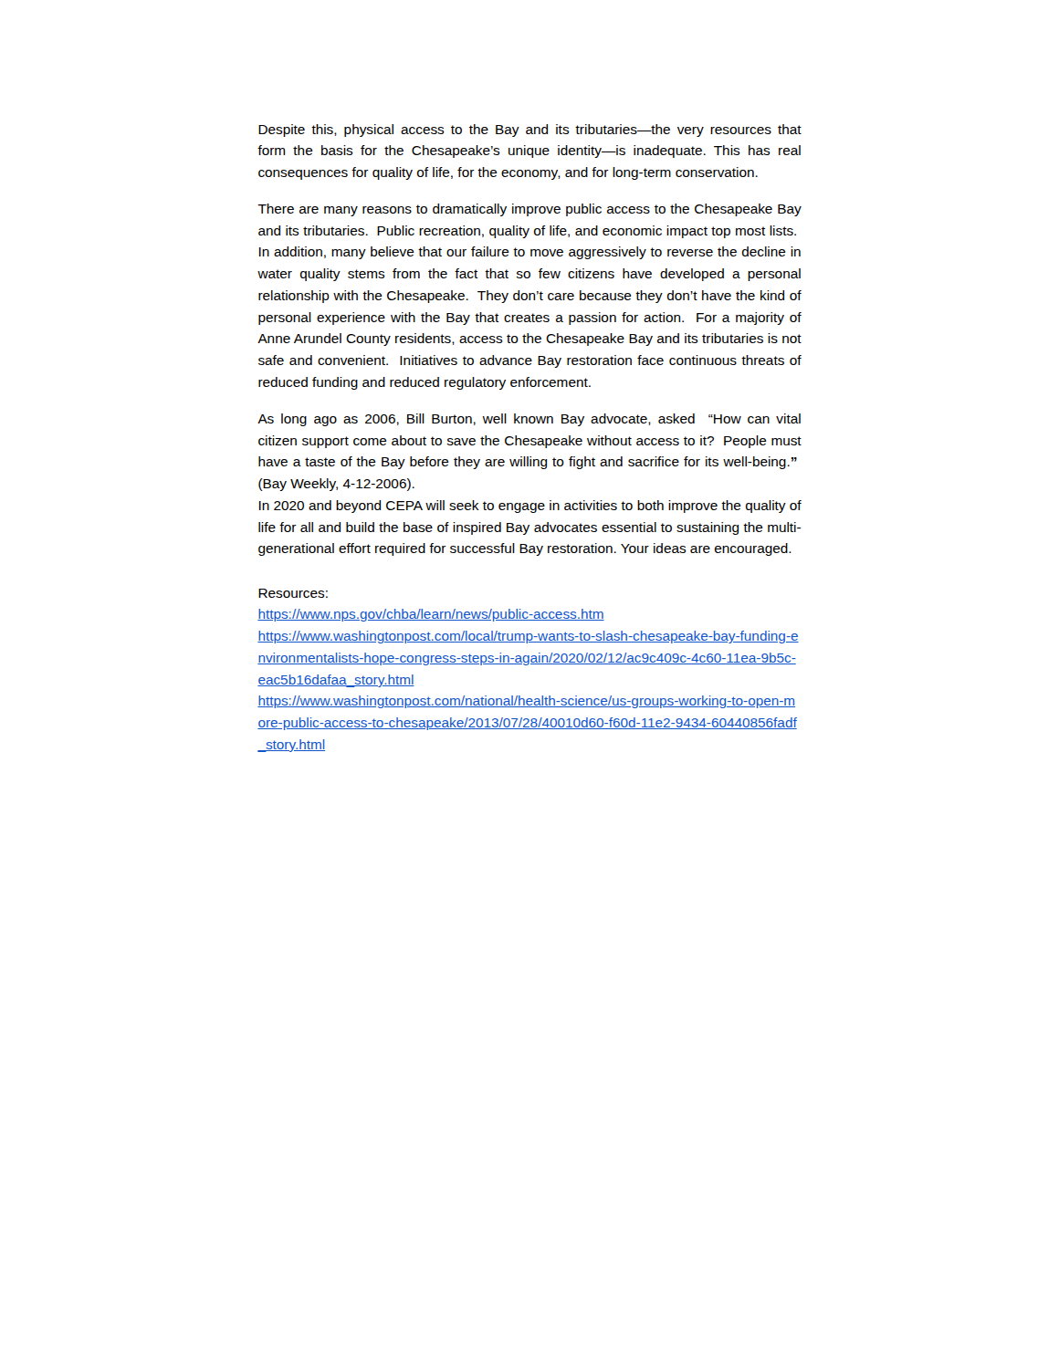Despite this, physical access to the Bay and its tributaries—the very resources that form the basis for the Chesapeake’s unique identity—is inadequate. This has real consequences for quality of life, for the economy, and for long-term conservation.
There are many reasons to dramatically improve public access to the Chesapeake Bay and its tributaries. Public recreation, quality of life, and economic impact top most lists. In addition, many believe that our failure to move aggressively to reverse the decline in water quality stems from the fact that so few citizens have developed a personal relationship with the Chesapeake. They don’t care because they don’t have the kind of personal experience with the Bay that creates a passion for action. For a majority of Anne Arundel County residents, access to the Chesapeake Bay and its tributaries is not safe and convenient. Initiatives to advance Bay restoration face continuous threats of reduced funding and reduced regulatory enforcement.
As long ago as 2006, Bill Burton, well known Bay advocate, asked “How can vital citizen support come about to save the Chesapeake without access to it? People must have a taste of the Bay before they are willing to fight and sacrifice for its well-being.” (Bay Weekly, 4-12-2006).
In 2020 and beyond CEPA will seek to engage in activities to both improve the quality of life for all and build the base of inspired Bay advocates essential to sustaining the multi-generational effort required for successful Bay restoration. Your ideas are encouraged.
Resources:
https://www.nps.gov/chba/learn/news/public-access.htm
https://www.washingtonpost.com/local/trump-wants-to-slash-chesapeake-bay-funding-environmentalists-hope-congress-steps-in-again/2020/02/12/ac9c409c-4c60-11ea-9b5c-eac5b16dafaa_story.html
https://www.washingtonpost.com/national/health-science/us-groups-working-to-open-more-public-access-to-chesapeake/2013/07/28/40010d60-f60d-11e2-9434-60440856fadf_story.html